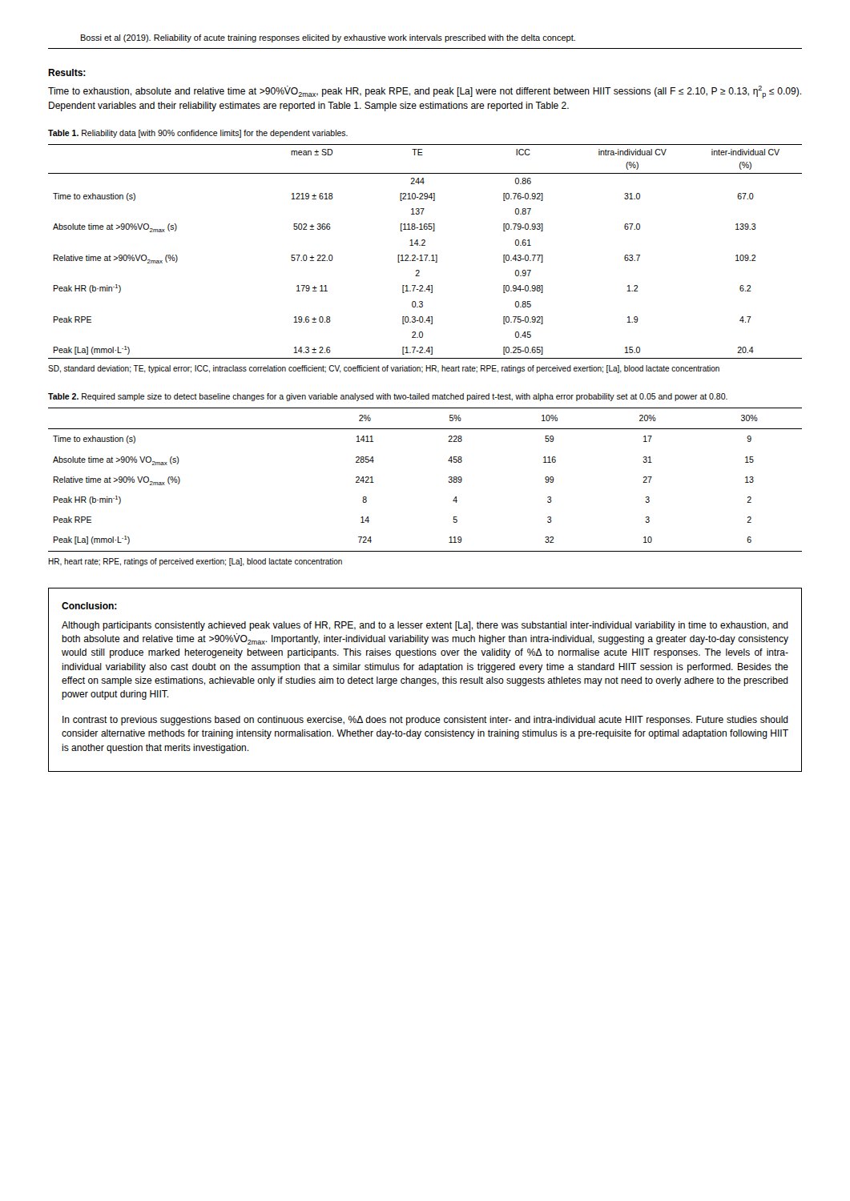Bossi et al (2019). Reliability of acute training responses elicited by exhaustive work intervals prescribed with the delta concept.
Results:
Time to exhaustion, absolute and relative time at >90%V̇O2max, peak HR, peak RPE, and peak [La] were not different between HIIT sessions (all F ≤ 2.10, P ≥ 0.13, η2p ≤ 0.09). Dependent variables and their reliability estimates are reported in Table 1. Sample size estimations are reported in Table 2.
Table 1. Reliability data [with 90% confidence limits] for the dependent variables.
| | mean ± SD | TE | ICC | intra-individual CV (%) | inter-individual CV (%) |
| --- | --- | --- | --- | --- | --- |
| | | 244 | 0.86 | | |
| Time to exhaustion (s) | 1219 ± 618 | [210-294] | [0.76-0.92] | 31.0 | 67.0 |
| | | 137 | 0.87 | | |
| Absolute time at >90%VO 2max (s) | 502 ± 366 | [118-165] | [0.79-0.93] | 67.0 | 139.3 |
| | | 14.2 | 0.61 | | |
| Relative time at >90%VO 2max (%) | 57.0 ± 22.0 | [12.2-17.1] | [0.43-0.77] | 63.7 | 109.2 |
| | | 2 | 0.97 | | |
| Peak HR (b·min -1 ) | 179 ± 11 | [1.7-2.4] | [0.94-0.98] | 1.2 | 6.2 |
| | | 0.3 | 0.85 | | |
| Peak RPE | 19.6 ± 0.8 | [0.3-0.4] | [0.75-0.92] | 1.9 | 4.7 |
| | | 2.0 | 0.45 | | |
| Peak [La] (mmol·L -1 ) | 14.3 ± 2.6 | [1.7-2.4] | [0.25-0.65] | 15.0 | 20.4 |
SD, standard deviation; TE, typical error; ICC, intraclass correlation coefficient; CV, coefficient of variation; HR, heart rate; RPE, ratings of perceived exertion; [La], blood lactate concentration
Table 2. Required sample size to detect baseline changes for a given variable analysed with two-tailed matched paired t-test, with alpha error probability set at 0.05 and power at 0.80.
| | 2% | 5% | 10% | 20% | 30% |
| --- | --- | --- | --- | --- | --- |
| Time to exhaustion (s) | 1411 | 228 | 59 | 17 | 9 |
| Absolute time at >90% VO 2max (s) | 2854 | 458 | 116 | 31 | 15 |
| Relative time at >90% VO 2max (%) | 2421 | 389 | 99 | 27 | 13 |
| Peak HR (b·min -1 ) | 8 | 4 | 3 | 3 | 2 |
| Peak RPE | 14 | 5 | 3 | 3 | 2 |
| Peak [La] (mmol·L -1 ) | 724 | 119 | 32 | 10 | 6 |
HR, heart rate; RPE, ratings of perceived exertion; [La], blood lactate concentration
Conclusion:
Although participants consistently achieved peak values of HR, RPE, and to a lesser extent [La], there was substantial inter-individual variability in time to exhaustion, and both absolute and relative time at >90%V̇O2max. Importantly, inter-individual variability was much higher than intra-individual, suggesting a greater day-to-day consistency would still produce marked heterogeneity between participants. This raises questions over the validity of %Δ to normalise acute HIIT responses. The levels of intra-individual variability also cast doubt on the assumption that a similar stimulus for adaptation is triggered every time a standard HIIT session is performed. Besides the effect on sample size estimations, achievable only if studies aim to detect large changes, this result also suggests athletes may not need to overly adhere to the prescribed power output during HIIT.
In contrast to previous suggestions based on continuous exercise, %Δ does not produce consistent inter- and intra-individual acute HIIT responses. Future studies should consider alternative methods for training intensity normalisation. Whether day-to-day consistency in training stimulus is a pre-requisite for optimal adaptation following HIIT is another question that merits investigation.